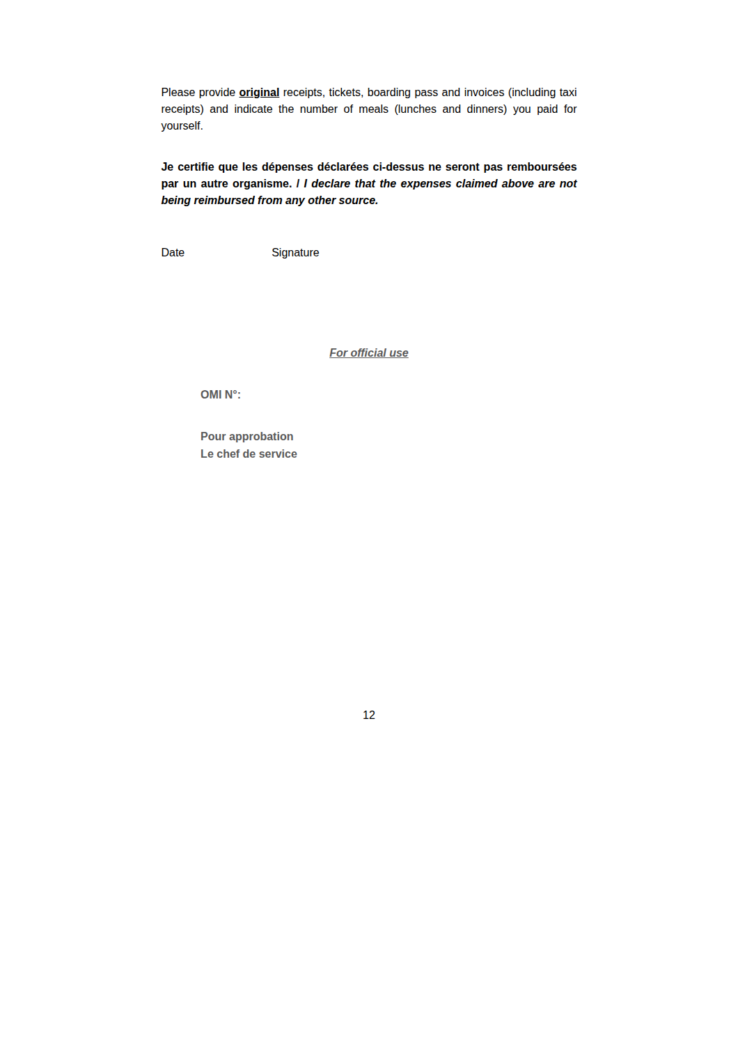Please provide original receipts, tickets, boarding pass and invoices (including taxi receipts) and indicate the number of meals (lunches and dinners) you paid for yourself.
Je certifie que les dépenses déclarées ci-dessus ne seront pas remboursées par un autre organisme. / I declare that the expenses claimed above are not being reimbursed from any other source.
Date Signature
For official use
OMI N°:
Pour approbation
Le chef de service
12